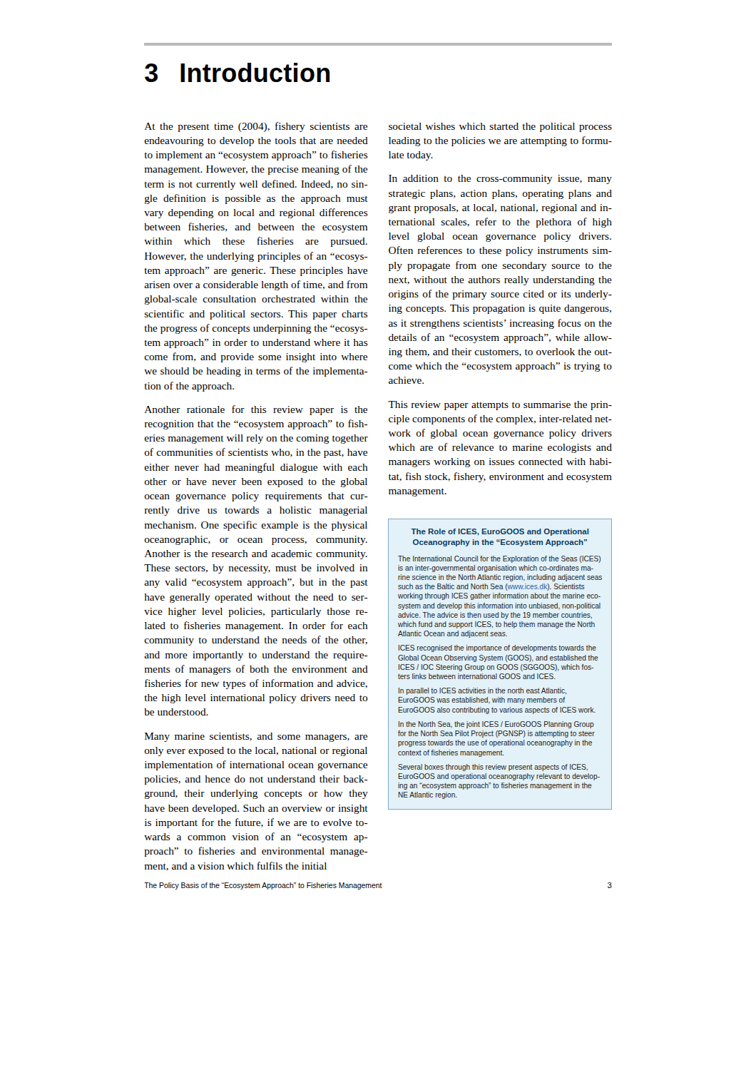3 Introduction
At the present time (2004), fishery scientists are endeavouring to develop the tools that are needed to implement an “ecosystem approach” to fisheries management. However, the precise meaning of the term is not currently well defined. Indeed, no single definition is possible as the approach must vary depending on local and regional differences between fisheries, and between the ecosystem within which these fisheries are pursued. However, the underlying principles of an “ecosystem approach” are generic. These principles have arisen over a considerable length of time, and from global-scale consultation orchestrated within the scientific and political sectors. This paper charts the progress of concepts underpinning the “ecosystem approach” in order to understand where it has come from, and provide some insight into where we should be heading in terms of the implementation of the approach.
Another rationale for this review paper is the recognition that the “ecosystem approach” to fisheries management will rely on the coming together of communities of scientists who, in the past, have either never had meaningful dialogue with each other or have never been exposed to the global ocean governance policy requirements that currently drive us towards a holistic managerial mechanism. One specific example is the physical oceanographic, or ocean process, community. Another is the research and academic community. These sectors, by necessity, must be involved in any valid “ecosystem approach”, but in the past have generally operated without the need to service higher level policies, particularly those related to fisheries management. In order for each community to understand the needs of the other, and more importantly to understand the requirements of managers of both the environment and fisheries for new types of information and advice, the high level international policy drivers need to be understood.
Many marine scientists, and some managers, are only ever exposed to the local, national or regional implementation of international ocean governance policies, and hence do not understand their background, their underlying concepts or how they have been developed. Such an overview or insight is important for the future, if we are to evolve towards a common vision of an “ecosystem approach” to fisheries and environmental management, and a vision which fulfils the initial
societal wishes which started the political process leading to the policies we are attempting to formulate today.
In addition to the cross-community issue, many strategic plans, action plans, operating plans and grant proposals, at local, national, regional and international scales, refer to the plethora of high level global ocean governance policy drivers. Often references to these policy instruments simply propagate from one secondary source to the next, without the authors really understanding the origins of the primary source cited or its underlying concepts. This propagation is quite dangerous, as it strengthens scientists’ increasing focus on the details of an “ecosystem approach”, while allowing them, and their customers, to overlook the outcome which the “ecosystem approach” is trying to achieve.
This review paper attempts to summarise the principle components of the complex, inter-related network of global ocean governance policy drivers which are of relevance to marine ecologists and managers working on issues connected with habitat, fish stock, fishery, environment and ecosystem management.
The Role of ICES, EuroGOOS and Operational Oceanography in the “Ecosystem Approach”
The International Council for the Exploration of the Seas (ICES) is an inter-governmental organisation which co-ordinates marine science in the North Atlantic region, including adjacent seas such as the Baltic and North Sea (www.ices.dk). Scientists working through ICES gather information about the marine ecosystem and develop this information into unbiased, non-political advice. The advice is then used by the 19 member countries, which fund and support ICES, to help them manage the North Atlantic Ocean and adjacent seas.
ICES recognised the importance of developments towards the Global Ocean Observing System (GOOS), and established the ICES / IOC Steering Group on GOOS (SGGOOS), which fosters links between international GOOS and ICES.
In parallel to ICES activities in the north east Atlantic, EuroGOOS was established, with many members of EuroGOOS also contributing to various aspects of ICES work.
In the North Sea, the joint ICES / EuroGOOS Planning Group for the North Sea Pilot Project (PGNSP) is attempting to steer progress towards the use of operational oceanography in the context of fisheries management.
Several boxes through this review present aspects of ICES, EuroGOOS and operational oceanography relevant to developing an “ecosystem approach” to fisheries management in the NE Atlantic region.
The Policy Basis of the “Ecosystem Approach” to Fisheries Management 3